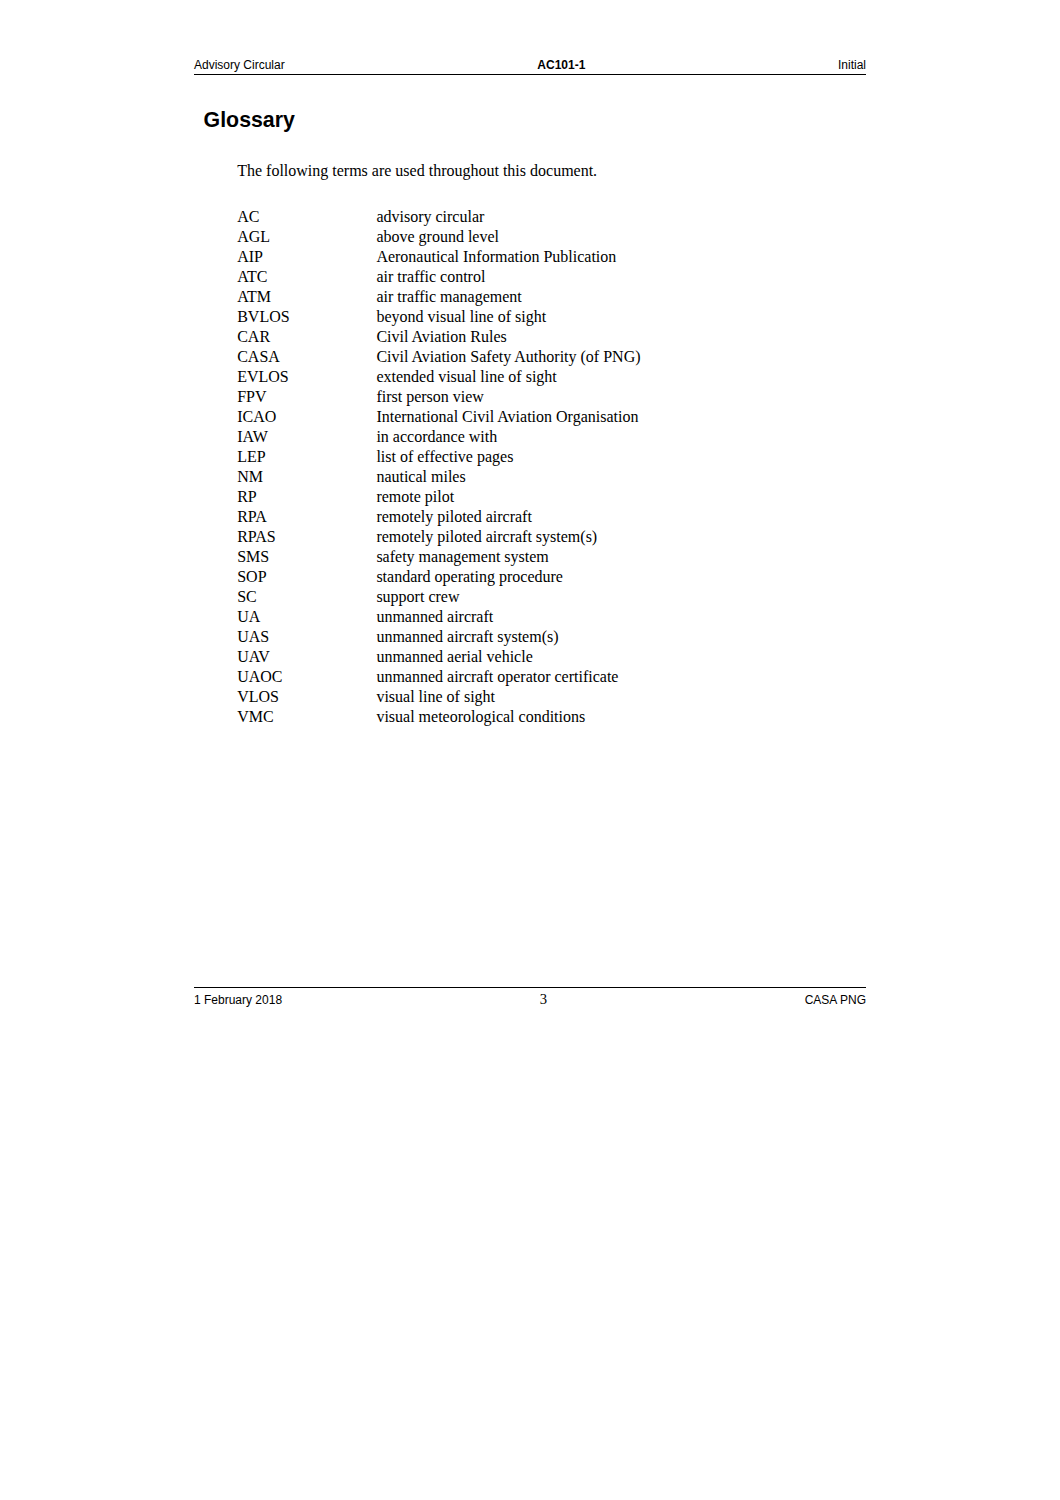Advisory Circular
AC101-1
Initial
Glossary
The following terms are used throughout this document.
| AC | advisory circular |
| AGL | above ground level |
| AIP | Aeronautical Information Publication |
| ATC | air traffic control |
| ATM | air traffic management |
| BVLOS | beyond visual line of sight |
| CAR | Civil Aviation Rules |
| CASA | Civil Aviation Safety Authority (of PNG) |
| EVLOS | extended visual line of sight |
| FPV | first person view |
| ICAO | International Civil Aviation Organisation |
| IAW | in accordance with |
| LEP | list of effective pages |
| NM | nautical miles |
| RP | remote pilot |
| RPA | remotely piloted aircraft |
| RPAS | remotely piloted aircraft system(s) |
| SMS | safety management system |
| SOP | standard operating procedure |
| SC | support crew |
| UA | unmanned aircraft |
| UAS | unmanned aircraft system(s) |
| UAV | unmanned aerial vehicle |
| UAOC | unmanned aircraft operator certificate |
| VLOS | visual line of sight |
| VMC | visual meteorological conditions |
1 February 2018
3
CASA PNG